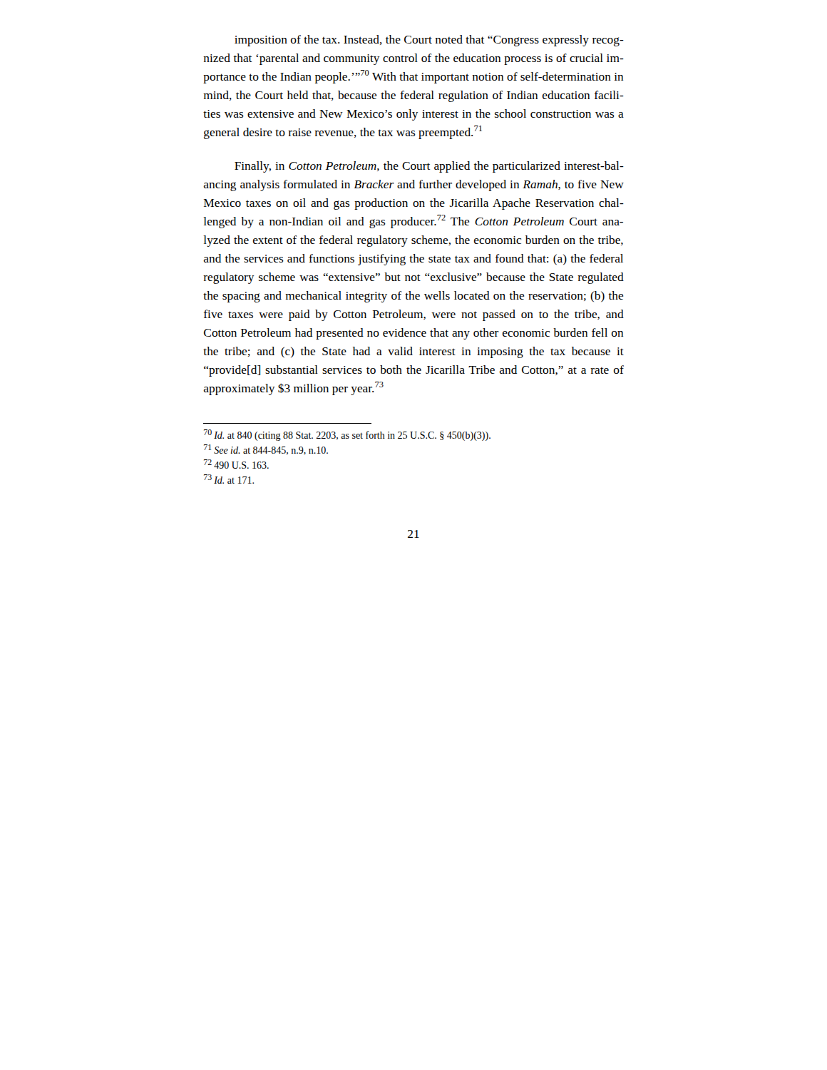imposition of the tax. Instead, the Court noted that “Congress expressly recognized that ‘parental and community control of the education process is of crucial importance to the Indian people.’”70 With that important notion of self-determination in mind, the Court held that, because the federal regulation of Indian education facilities was extensive and New Mexico’s only interest in the school construction was a general desire to raise revenue, the tax was preempted.71
Finally, in Cotton Petroleum, the Court applied the particularized interest-balancing analysis formulated in Bracker and further developed in Ramah, to five New Mexico taxes on oil and gas production on the Jicarilla Apache Reservation challenged by a non-Indian oil and gas producer.72 The Cotton Petroleum Court analyzed the extent of the federal regulatory scheme, the economic burden on the tribe, and the services and functions justifying the state tax and found that: (a) the federal regulatory scheme was “extensive” but not “exclusive” because the State regulated the spacing and mechanical integrity of the wells located on the reservation; (b) the five taxes were paid by Cotton Petroleum, were not passed on to the tribe, and Cotton Petroleum had presented no evidence that any other economic burden fell on the tribe; and (c) the State had a valid interest in imposing the tax because it “provide[d] substantial services to both the Jicarilla Tribe and Cotton,” at a rate of approximately $3 million per year.73
70 Id. at 840 (citing 88 Stat. 2203, as set forth in 25 U.S.C. § 450(b)(3)).
71 See id. at 844-845, n.9, n.10.
72490 U.S. 163.
73 Id. at 171.
21